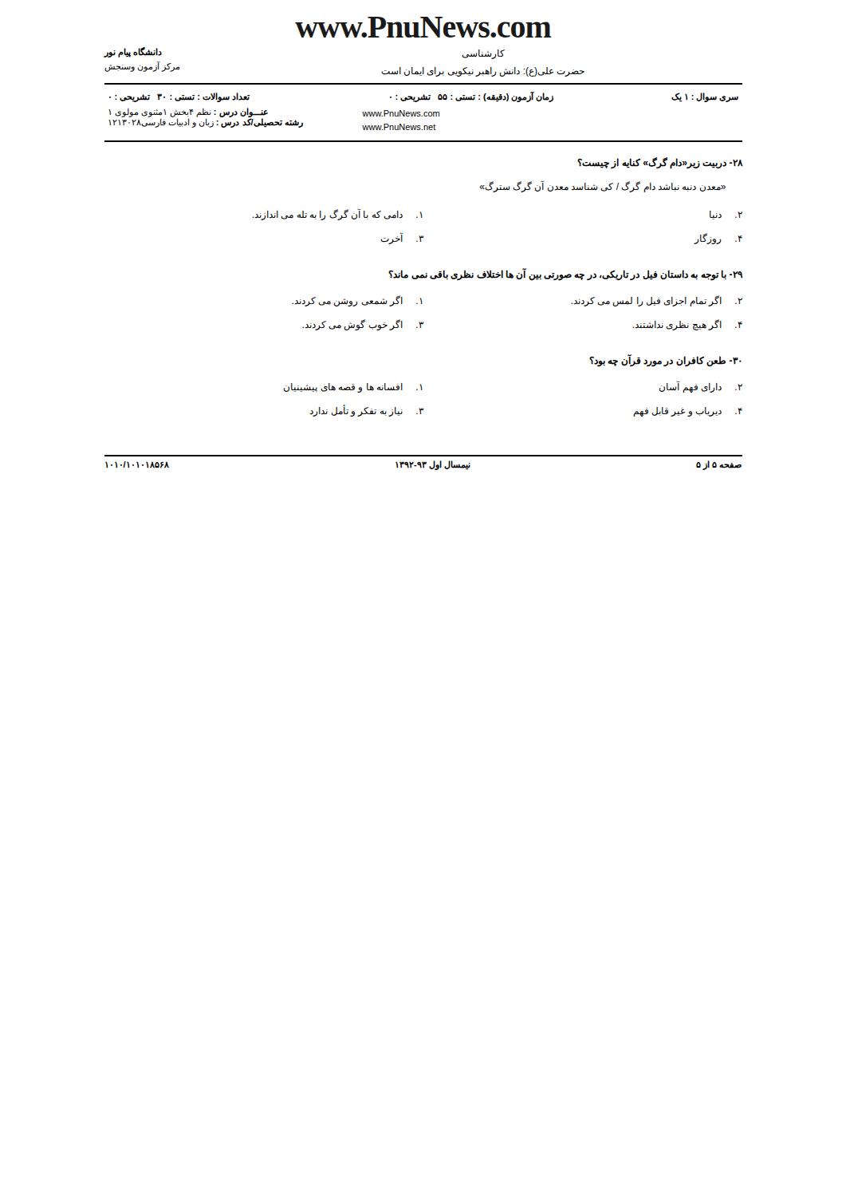www.PnuNews.com
کارشناسی
حضرت علی(ع): دانش راهبر نیکویی برای ایمان است
دانشگاه پیام نور
مرکز آزمون وسنجش
| سری سوال : ۱ یک | زمان آزمون (دقیقه) : تستی : ۵۵ تشریحی : ۰ | تعداد سوالات : تستی : ۳۰ تشریحی : ۰ |
| www.PnuNews.com www.PnuNews.net | عنـــوان درس : نظم ۴بخش ۱مثنوی مولوی ۱ رشته تحصیلی/کد درس : زبان و ادبیات فارسی۱۲۱۳۰۲۸ |
۲۸- دربیت زیر«دام گرگ» کنایه از چیست؟
«معدن دنبه نباشد دام گرگ / کی شناسد معدن آن گرگ سترگ»
| ۲. دنیا | ۱. دامی که با آن گرگ را به تله می اندازند. |
| ۴. روزگار | ۳. آخرت |
۲۹- با توجه به داستان فیل در تاریکی، در چه صورتی بین آن ها اختلاف نظری باقی نمی ماند؟
| ۲. اگر تمام اجزای فیل را لمس می کردند. | ۱. اگر شمعی روشن می کردند. |
| ۴. اگر هیچ نظری نداشتند. | ۳. اگر خوب گوش می کردند. |
۳۰- طعن کافران در مورد قرآن چه بود؟
| ۲. دارای فهم آسان | ۱. افسانه ها و قصه های پیشینیان |
| ۴. دیریاب و غیر قابل فهم | ۳. نیاز به تفکر و تأمل ندارد |
صفحه ۵ از ۵
نیمسال اول ۹۳-۱۳۹۲
۱۰۱۰/۱۰۱۰۱۸۵۶۸